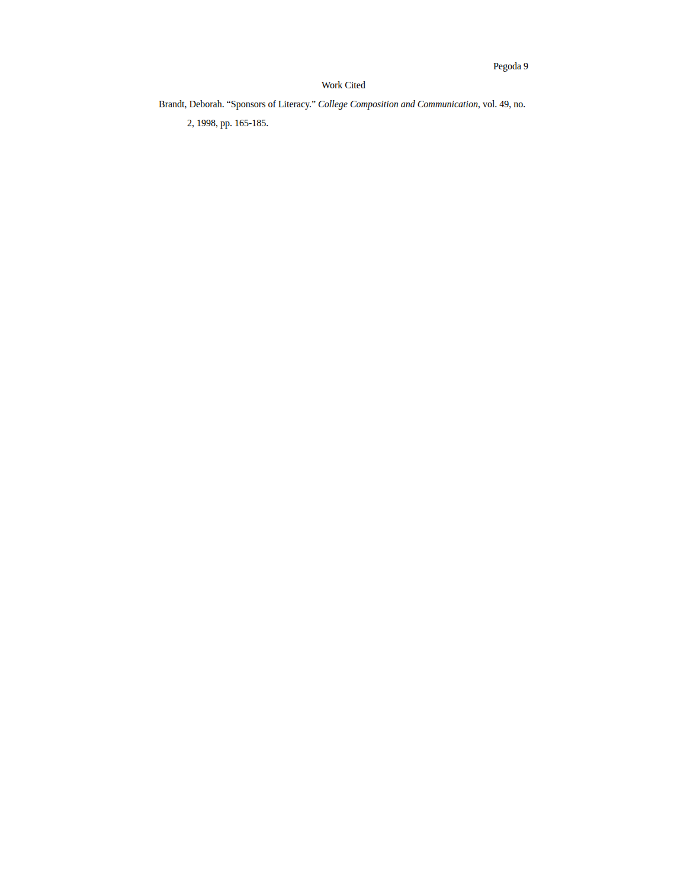Pegoda 9
Work Cited
Brandt, Deborah. “Sponsors of Literacy.” College Composition and Communication, vol. 49, no. 2, 1998, pp. 165-185.